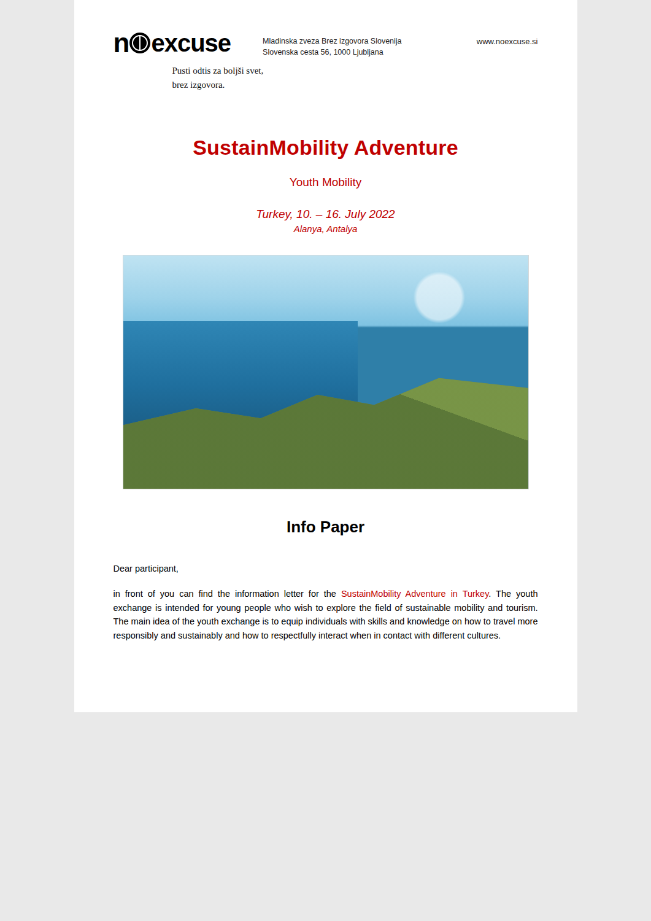n excuse
Mladinska zveza Brez izgovora Slovenija
Slovenska cesta 56, 1000 Ljubljana
www.noexcuse.si
Pusti odtis za boljši svet,
brez izgovora.
SustainMobility Adventure
Youth Mobility
Turkey, 10. – 16. July 2022
Alanya, Antalya
Info Paper
Dear participant,
in front of you can find the information letter for the SustainMobility Adventure in Turkey. The youth exchange is intended for young people who wish to explore the field of sustainable mobility and tourism. The main idea of the youth exchange is to equip individuals with skills and knowledge on how to travel more responsibly and sustainably and how to respectfully interact when in contact with different cultures.